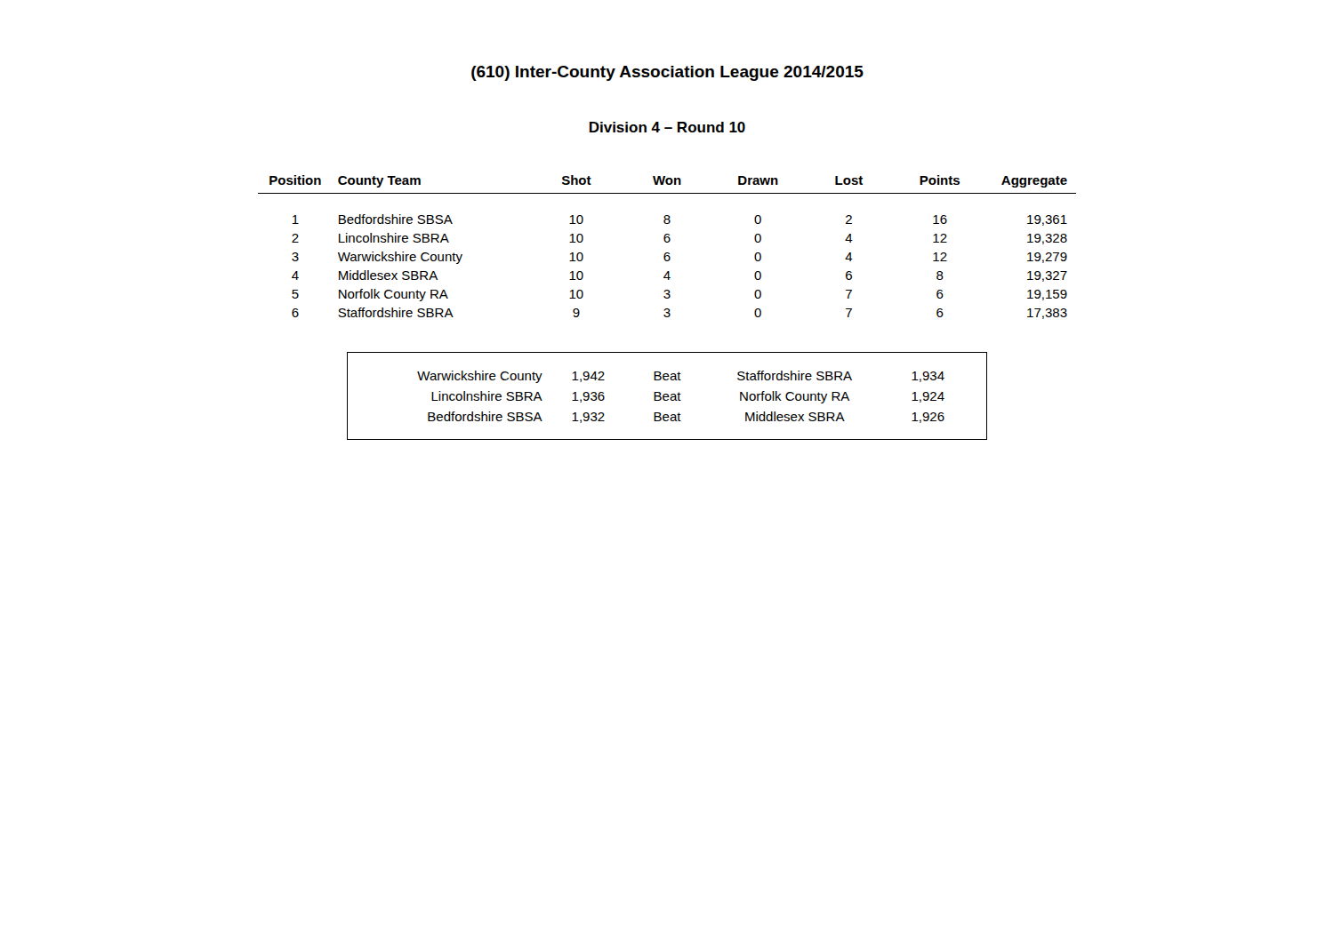(610) Inter-County Association League 2014/2015
Division 4 – Round 10
| Position | County Team | Shot | Won | Drawn | Lost | Points | Aggregate |
| --- | --- | --- | --- | --- | --- | --- | --- |
| 1 | Bedfordshire SBSA | 10 | 8 | 0 | 2 | 16 | 19,361 |
| 2 | Lincolnshire SBRA | 10 | 6 | 0 | 4 | 12 | 19,328 |
| 3 | Warwickshire County | 10 | 6 | 0 | 4 | 12 | 19,279 |
| 4 | Middlesex SBRA | 10 | 4 | 0 | 6 | 8 | 19,327 |
| 5 | Norfolk County RA | 10 | 3 | 0 | 7 | 6 | 19,159 |
| 6 | Staffordshire SBRA | 9 | 3 | 0 | 7 | 6 | 17,383 |
| Warwickshire County | 1,942 | Beat | Staffordshire SBRA | 1,934 |
| Lincolnshire SBRA | 1,936 | Beat | Norfolk County RA | 1,924 |
| Bedfordshire SBSA | 1,932 | Beat | Middlesex SBRA | 1,926 |